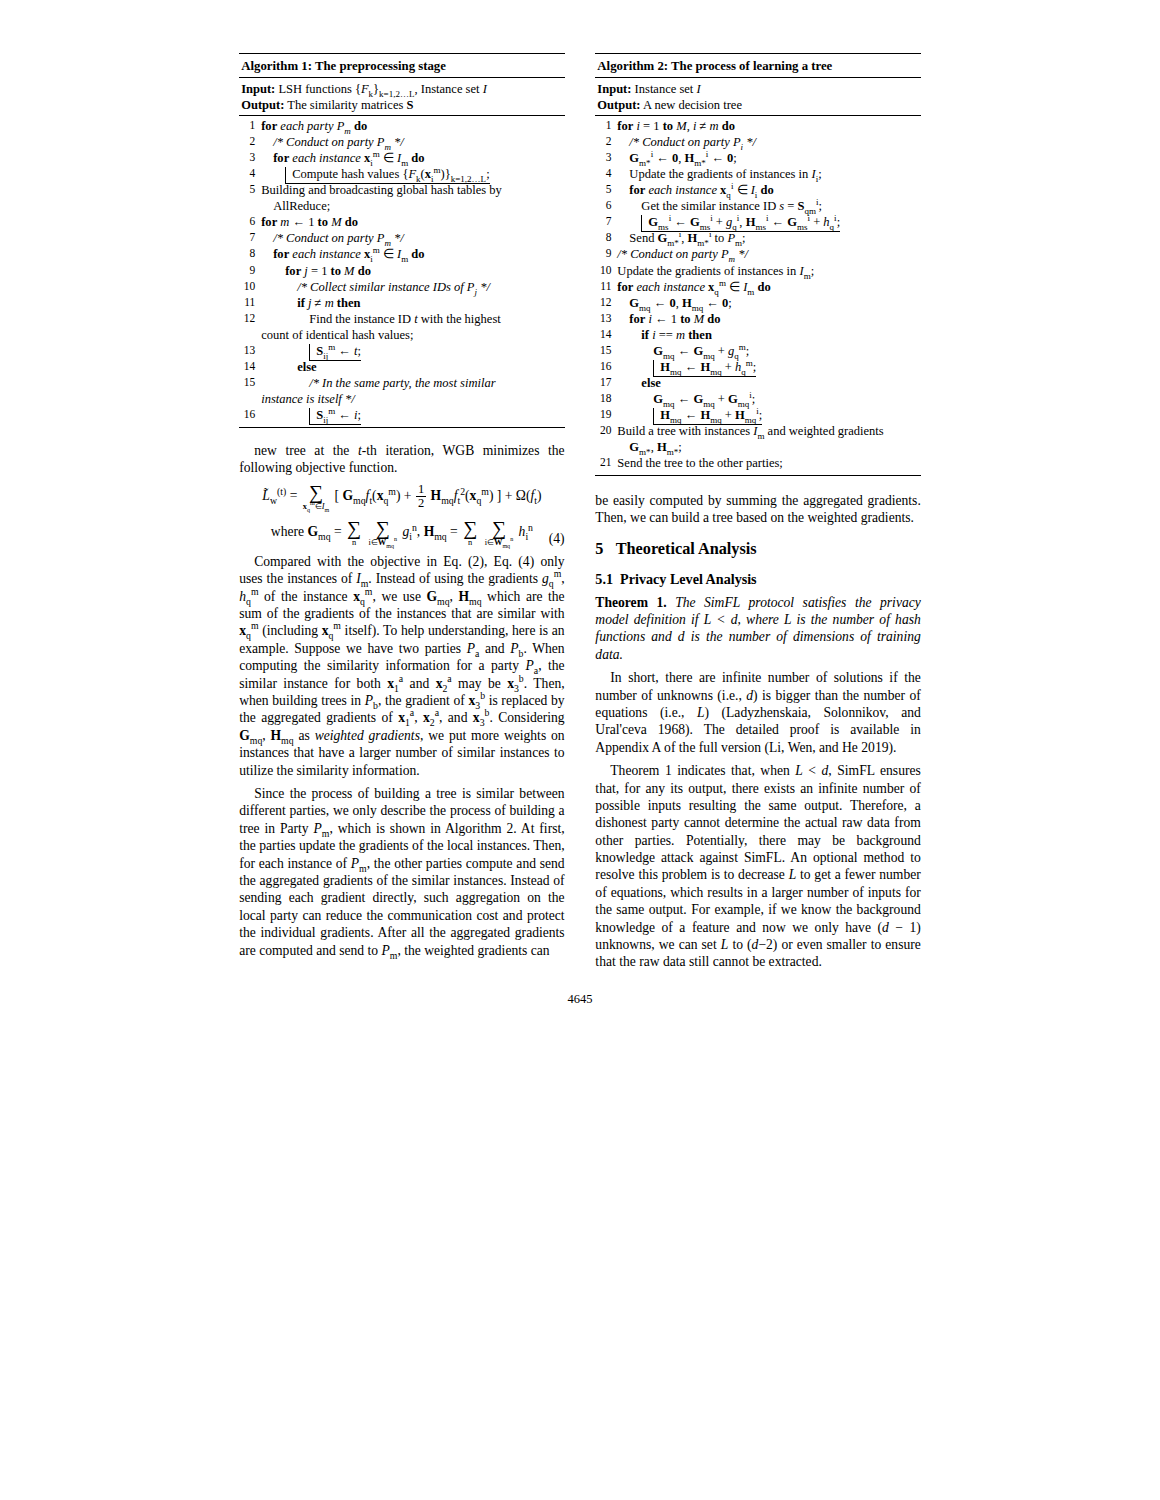Algorithm 1: The preprocessing stage
Input: LSH functions {Fk}k=1,2…L, Instance set I
Output: The similarity matrices S
for each party Pm do
/* Conduct on party Pm */
for each instance xim ∈ Im do
Compute hash values {Fk(xim)}k=1,2…L;
Building and broadcasting global hash tables by
AllReduce;
for m ← 1 to M do
/* Conduct on party Pm */
for each instance xim ∈ Im do
for j = 1 to M do
/* Collect similar instance IDs of Pj */
if j ≠ m then
Find the instance ID t with the highest
count of identical hash values;
Sijm ← t;
else
/* In the same party, the most similar
instance is itself */
Sijm ← i;
new tree at the t-th iteration, WGB minimizes the following objective function.
L̃w(t) = ∑xqm∈Im [ Gmqft(xqm) + 12 Hmqft2(xqm) ] + Ω(ft) where Gmq = ∑n ∑i∈Wmqn gin, Hmq = ∑n ∑i∈Wmqn hin (4)
Compared with the objective in Eq. (2), Eq. (4) only uses the instances of Im. Instead of using the gradients gqm, hqm of the instance xqm, we use Gmq, Hmq which are the sum of the gradients of the instances that are similar with xqm (including xqm itself). To help understanding, here is an example. Suppose we have two parties Pa and Pb. When computing the similarity information for a party Pa, the similar instance for both x1a and x2a may be x3b. Then, when building trees in Pb, the gradient of x3b is replaced by the aggregated gradients of x1a, x2a, and x3b. Considering Gmq, Hmq as weighted gradients, we put more weights on instances that have a larger number of similar instances to utilize the similarity information.
Since the process of building a tree is similar between different parties, we only describe the process of building a tree in Party Pm, which is shown in Algorithm 2. At first, the parties update the gradients of the local instances. Then, for each instance of Pm, the other parties compute and send the aggregated gradients of the similar instances. Instead of sending each gradient directly, such aggregation on the local party can reduce the communication cost and protect the individual gradients. After all the aggregated gradients are computed and send to Pm, the weighted gradients can
Algorithm 2: The process of learning a tree
Input: Instance set I
Output: A new decision tree
for i = 1 to M, i ≠ m do
/* Conduct on party Pi */
Gm*i ← 0, Hm*i ← 0;
Update the gradients of instances in Ii;
for each instance xqi ∈ Ii do
Get the similar instance ID s = Sqmi;
Gmsi ← Gmsi + gqi, Hmsi ← Gmsi + hqi;
Send Gm*i, Hm*i to Pm;
/* Conduct on party Pm */
Update the gradients of instances in Im;
for each instance xqm ∈ Im do
Gmq ← 0, Hmq ← 0;
for i ← 1 to M do
if i == m then
Gmq ← Gmq + gqm;
Hmq ← Hmq + hqm;
else
Gmq ← Gmq + Gmqi;
Hmq ← Hmq + Hmqi;
Build a tree with instances Im and weighted gradients
Gm*, Hm*;
Send the tree to the other parties;
be easily computed by summing the aggregated gradients. Then, we can build a tree based on the weighted gradients.
5 Theoretical Analysis
5.1 Privacy Level Analysis
Theorem 1. The SimFL protocol satisfies the privacy model definition if L < d, where L is the number of hash functions and d is the number of dimensions of training data.
In short, there are infinite number of solutions if the number of unknowns (i.e., d) is bigger than the number of equations (i.e., L) (Ladyzhenskaia, Solonnikov, and Ural'ceva 1968). The detailed proof is available in Appendix A of the full version (Li, Wen, and He 2019).
Theorem 1 indicates that, when L < d, SimFL ensures that, for any its output, there exists an infinite number of possible inputs resulting the same output. Therefore, a dishonest party cannot determine the actual raw data from other parties. Potentially, there may be background knowledge attack against SimFL. An optional method to resolve this problem is to decrease L to get a fewer number of equations, which results in a larger number of inputs for the same output. For example, if we know the background knowledge of a feature and now we only have (d − 1) unknowns, we can set L to (d−2) or even smaller to ensure that the raw data still cannot be extracted.
4645